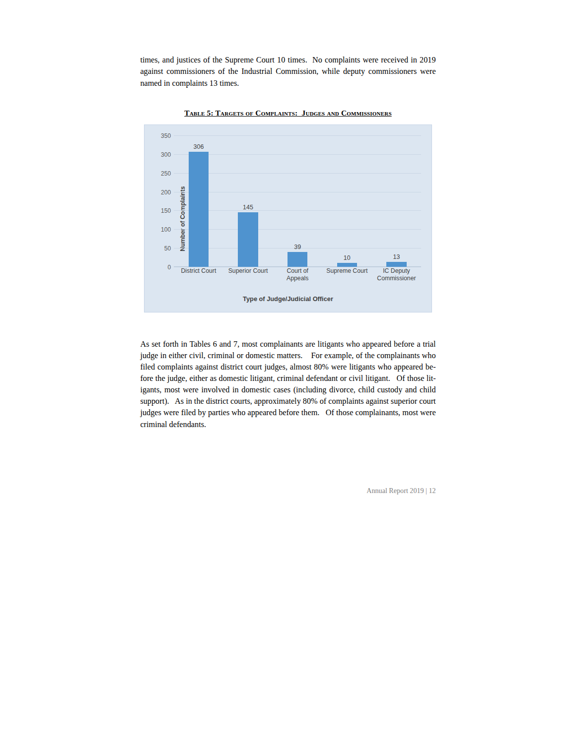times, and justices of the Supreme Court 10 times. No complaints were received in 2019 against commissioners of the Industrial Commission, while deputy commissioners were named in complaints 13 times.
Table 5: Targets of Complaints: Judges and Commissioners
Number of Complaints
350
300
250
200
150
100
50
0
306
145
39
10
13
District Court
Superior Court
Court of Appeals
Supreme Court
IC Deputy
Commissioner
Type of Judge/Judicial Officer
As set forth in Tables 6 and 7, most complainants are litigants who appeared before a trial judge in either civil, criminal or domestic matters. For example, of the complainants who filed complaints against district court judges, almost 80% were litigants who appeared before the judge, either as domestic litigant, criminal defendant or civil litigant. Of those litigants, most were involved in domestic cases (including divorce, child custody and child support). As in the district courts, approximately 80% of complaints against superior court judges were filed by parties who appeared before them. Of those complainants, most were criminal defendants.
Annual Report 2019 | 12